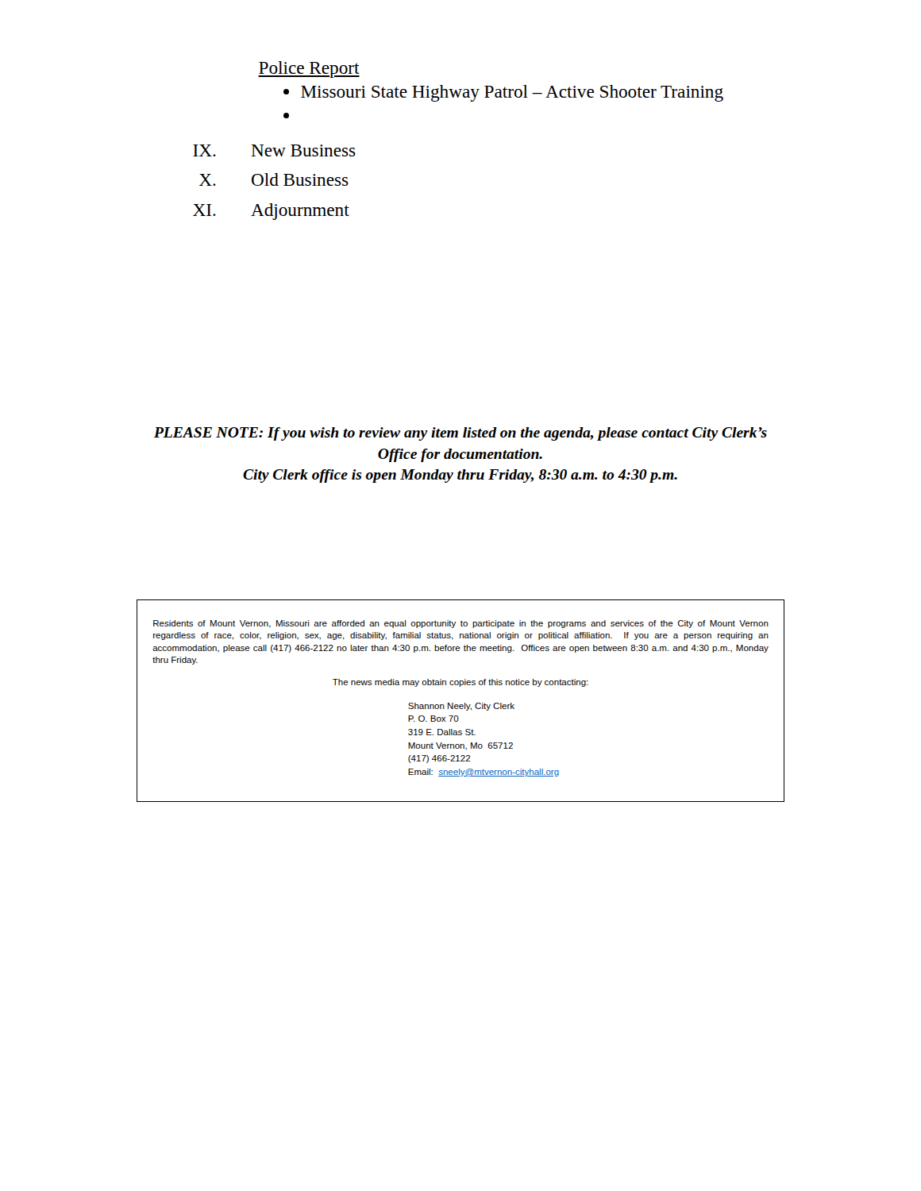Police Report
Missouri State Highway Patrol – Active Shooter Training
| IX. | New Business |
| X. | Old Business |
| XI. | Adjournment |
PLEASE NOTE: If you wish to review any item listed on the agenda, please contact City Clerk’s Office for documentation.
City Clerk office is open Monday thru Friday, 8:30 a.m. to 4:30 p.m.
Residents of Mount Vernon, Missouri are afforded an equal opportunity to participate in the programs and services of the City of Mount Vernon regardless of race, color, religion, sex, age, disability, familial status, national origin or political affiliation. If you are a person requiring an accommodation, please call (417) 466-2122 no later than 4:30 p.m. before the meeting. Offices are open between 8:30 a.m. and 4:30 p.m., Monday thru Friday.
The news media may obtain copies of this notice by contacting:
Shannon Neely, City Clerk
P. O. Box 70
319 E. Dallas St.
Mount Vernon, Mo 65712
(417) 466-2122
Email: sneely@mtvernon-cityhall.org